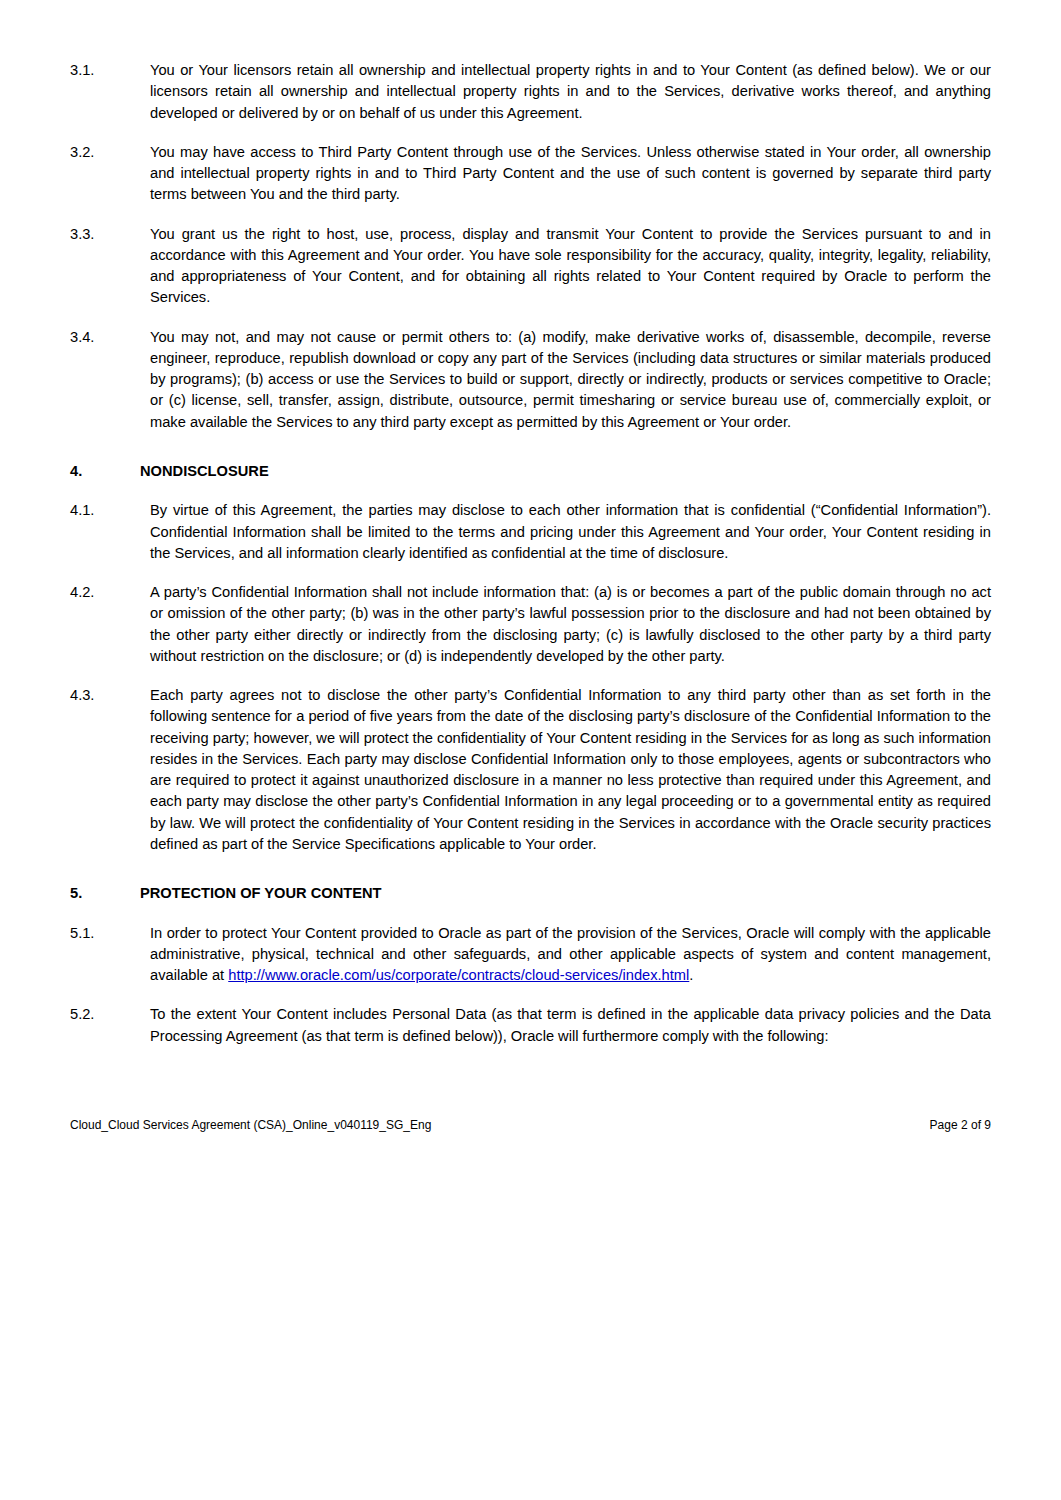3.1.
You or Your licensors retain all ownership and intellectual property rights in and to Your Content (as defined below). We or our licensors retain all ownership and intellectual property rights in and to the Services, derivative works thereof, and anything developed or delivered by or on behalf of us under this Agreement.
3.2.
You may have access to Third Party Content through use of the Services. Unless otherwise stated in Your order, all ownership and intellectual property rights in and to Third Party Content and the use of such content is governed by separate third party terms between You and the third party.
3.3.
You grant us the right to host, use, process, display and transmit Your Content to provide the Services pursuant to and in accordance with this Agreement and Your order. You have sole responsibility for the accuracy, quality, integrity, legality, reliability, and appropriateness of Your Content, and for obtaining all rights related to Your Content required by Oracle to perform the Services.
3.4.
You may not, and may not cause or permit others to: (a) modify, make derivative works of, disassemble, decompile, reverse engineer, reproduce, republish download or copy any part of the Services (including data structures or similar materials produced by programs); (b) access or use the Services to build or support, directly or indirectly, products or services competitive to Oracle; or (c) license, sell, transfer, assign, distribute, outsource, permit timesharing or service bureau use of, commercially exploit, or make available the Services to any third party except as permitted by this Agreement or Your order.
4. NONDISCLOSURE
4.1.
By virtue of this Agreement, the parties may disclose to each other information that is confidential (“Confidential Information”). Confidential Information shall be limited to the terms and pricing under this Agreement and Your order, Your Content residing in the Services, and all information clearly identified as confidential at the time of disclosure.
4.2.
A party’s Confidential Information shall not include information that: (a) is or becomes a part of the public domain through no act or omission of the other party; (b) was in the other party’s lawful possession prior to the disclosure and had not been obtained by the other party either directly or indirectly from the disclosing party; (c) is lawfully disclosed to the other party by a third party without restriction on the disclosure; or (d) is independently developed by the other party.
4.3.
Each party agrees not to disclose the other party’s Confidential Information to any third party other than as set forth in the following sentence for a period of five years from the date of the disclosing party’s disclosure of the Confidential Information to the receiving party; however, we will protect the confidentiality of Your Content residing in the Services for as long as such information resides in the Services. Each party may disclose Confidential Information only to those employees, agents or subcontractors who are required to protect it against unauthorized disclosure in a manner no less protective than required under this Agreement, and each party may disclose the other party’s Confidential Information in any legal proceeding or to a governmental entity as required by law. We will protect the confidentiality of Your Content residing in the Services in accordance with the Oracle security practices defined as part of the Service Specifications applicable to Your order.
5. PROTECTION OF YOUR CONTENT
5.1.
In order to protect Your Content provided to Oracle as part of the provision of the Services, Oracle will comply with the applicable administrative, physical, technical and other safeguards, and other applicable aspects of system and content management, available at http://www.oracle.com/us/corporate/contracts/cloud-services/index.html.
5.2.
To the extent Your Content includes Personal Data (as that term is defined in the applicable data privacy policies and the Data Processing Agreement (as that term is defined below)), Oracle will furthermore comply with the following:
Cloud_Cloud Services Agreement (CSA)_Online_v040119_SG_Eng Page 2 of 9